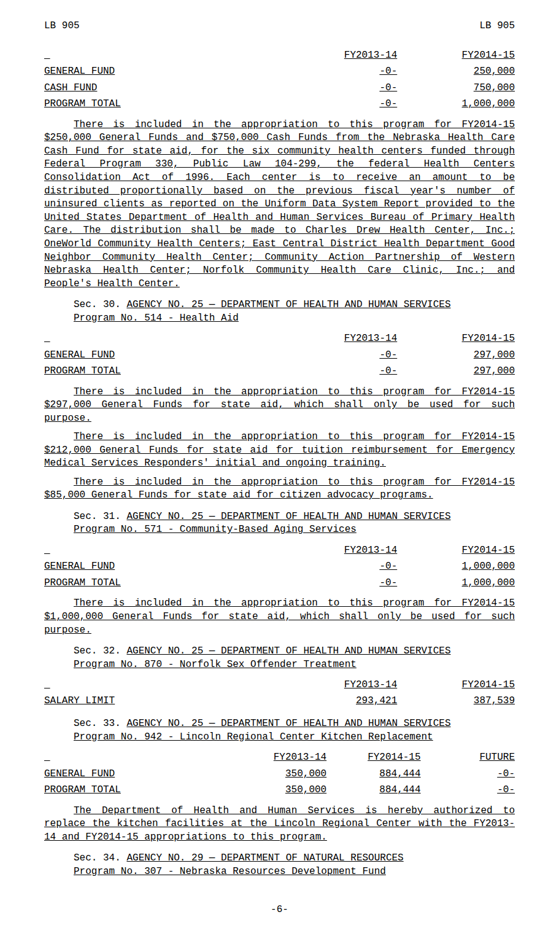LB 905 LB 905
| | FY2013-14 | FY2014-15 |
| GENERAL FUND | -0- | 250,000 |
| CASH FUND | -0- | 750,000 |
| PROGRAM TOTAL | -0- | 1,000,000 |
There is included in the appropriation to this program for FY2014-15 $250,000 General Funds and $750,000 Cash Funds from the Nebraska Health Care Cash Fund for state aid, for the six community health centers funded through Federal Program 330, Public Law 104-299, the federal Health Centers Consolidation Act of 1996. Each center is to receive an amount to be distributed proportionally based on the previous fiscal year's number of uninsured clients as reported on the Uniform Data System Report provided to the United States Department of Health and Human Services Bureau of Primary Health Care. The distribution shall be made to Charles Drew Health Center, Inc.; OneWorld Community Health Centers; East Central District Health Department Good Neighbor Community Health Center; Community Action Partnership of Western Nebraska Health Center; Norfolk Community Health Care Clinic, Inc.; and People's Health Center.
Sec. 30. AGENCY NO. 25 — DEPARTMENT OF HEALTH AND HUMAN SERVICES
Program No. 514 - Health Aid
| | FY2013-14 | FY2014-15 |
| GENERAL FUND | -0- | 297,000 |
| PROGRAM TOTAL | -0- | 297,000 |
There is included in the appropriation to this program for FY2014-15 $297,000 General Funds for state aid, which shall only be used for such purpose.
There is included in the appropriation to this program for FY2014-15 $212,000 General Funds for state aid for tuition reimbursement for Emergency Medical Services Responders' initial and ongoing training.
There is included in the appropriation to this program for FY2014-15 $85,000 General Funds for state aid for citizen advocacy programs.
Sec. 31. AGENCY NO. 25 — DEPARTMENT OF HEALTH AND HUMAN SERVICES
Program No. 571 - Community-Based Aging Services
| | FY2013-14 | FY2014-15 |
| GENERAL FUND | -0- | 1,000,000 |
| PROGRAM TOTAL | -0- | 1,000,000 |
There is included in the appropriation to this program for FY2014-15 $1,000,000 General Funds for state aid, which shall only be used for such purpose.
Sec. 32. AGENCY NO. 25 — DEPARTMENT OF HEALTH AND HUMAN SERVICES
Program No. 870 - Norfolk Sex Offender Treatment
| | FY2013-14 | FY2014-15 |
| SALARY LIMIT | 293,421 | 387,539 |
Sec. 33. AGENCY NO. 25 — DEPARTMENT OF HEALTH AND HUMAN SERVICES
Program No. 942 - Lincoln Regional Center Kitchen Replacement
| | FY2013-14 | FY2014-15 | FUTURE |
| GENERAL FUND | 350,000 | 884,444 | -0- |
| PROGRAM TOTAL | 350,000 | 884,444 | -0- |
The Department of Health and Human Services is hereby authorized to replace the kitchen facilities at the Lincoln Regional Center with the FY2013-14 and FY2014-15 appropriations to this program.
Sec. 34. AGENCY NO. 29 — DEPARTMENT OF NATURAL RESOURCES
Program No. 307 - Nebraska Resources Development Fund
-6-